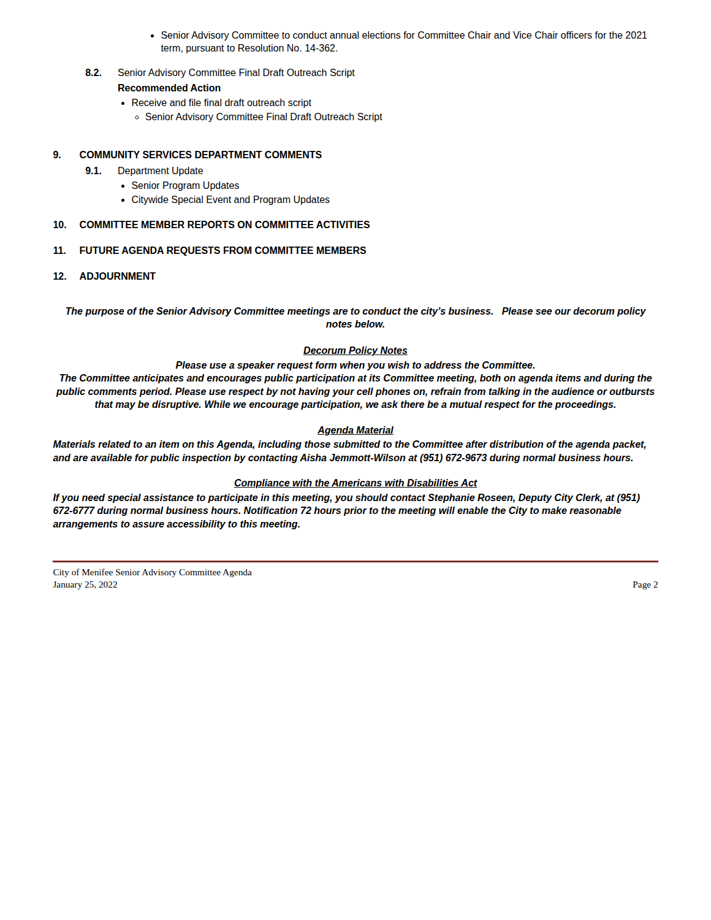Senior Advisory Committee to conduct annual elections for Committee Chair and Vice Chair officers for the 2021 term, pursuant to Resolution No. 14-362.
8.2. Senior Advisory Committee Final Draft Outreach Script
Recommended Action
Receive and file final draft outreach script
Senior Advisory Committee Final Draft Outreach Script
9. COMMUNITY SERVICES DEPARTMENT COMMENTS
9.1. Department Update
Senior Program Updates
Citywide Special Event and Program Updates
10. COMMITTEE MEMBER REPORTS ON COMMITTEE ACTIVITIES
11. FUTURE AGENDA REQUESTS FROM COMMITTEE MEMBERS
12. ADJOURNMENT
The purpose of the Senior Advisory Committee meetings are to conduct the city’s business. Please see our decorum policy notes below.
Decorum Policy Notes
Please use a speaker request form when you wish to address the Committee.
The Committee anticipates and encourages public participation at its Committee meeting, both on agenda items and during the public comments period. Please use respect by not having your cell phones on, refrain from talking in the audience or outbursts that may be disruptive. While we encourage participation, we ask there be a mutual respect for the proceedings.
Agenda Material
Materials related to an item on this Agenda, including those submitted to the Committee after distribution of the agenda packet, and are available for public inspection by contacting Aisha Jemmott-Wilson at (951) 672-9673 during normal business hours.
Compliance with the Americans with Disabilities Act
If you need special assistance to participate in this meeting, you should contact Stephanie Roseen, Deputy City Clerk, at (951) 672-6777 during normal business hours. Notification 72 hours prior to the meeting will enable the City to make reasonable arrangements to assure accessibility to this meeting.
City of Menifee Senior Advisory Committee Agenda
January 25, 2022
Page 2